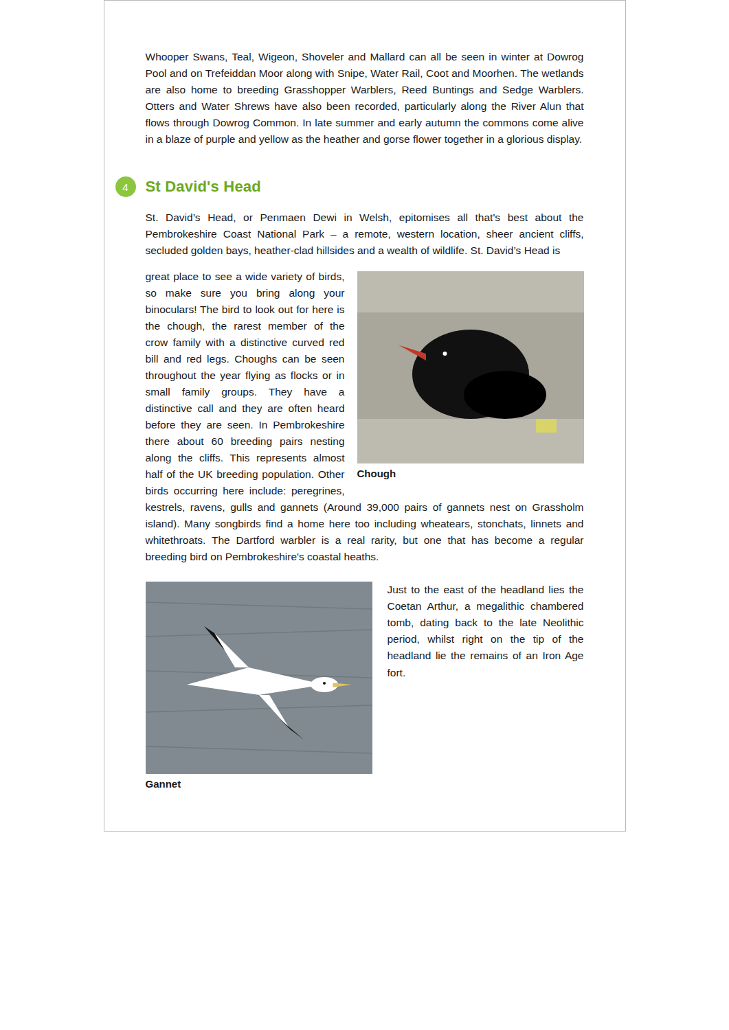Whooper Swans, Teal, Wigeon, Shoveler and Mallard can all be seen in winter at Dowrog Pool and on Trefeiddan Moor along with Snipe, Water Rail, Coot and Moorhen. The wetlands are also home to breeding Grasshopper Warblers, Reed Buntings and Sedge Warblers. Otters and Water Shrews have also been recorded, particularly along the River Alun that flows through Dowrog Common. In late summer and early autumn the commons come alive in a blaze of purple and yellow as the heather and gorse flower together in a glorious display.
4
St David's Head
St. David’s Head, or Penmaen Dewi in Welsh, epitomises all that's best about the Pembrokeshire Coast National Park – a remote, western location, sheer ancient cliffs, secluded golden bays, heather-clad hillsides and a wealth of wildlife. St. David’s Head is
Chough
great place to see a wide variety of birds, so make sure you bring along your binoculars! The bird to look out for here is the chough, the rarest member of the crow family with a distinctive curved red bill and red legs. Choughs can be seen throughout the year flying as flocks or in small family groups. They have a distinctive call and they are often heard before they are seen. In Pembrokeshire there about 60 breeding pairs nesting along the cliffs. This represents almost half of the UK breeding population. Other birds occurring here include: peregrines, kestrels, ravens, gulls and gannets (Around 39,000 pairs of gannets nest on Grassholm island). Many songbirds find a home here too including wheatears, stonchats, linnets and whitethroats. The Dartford warbler is a real rarity, but one that has become a regular breeding bird on Pembrokeshire's coastal heaths.
Gannet
Just to the east of the headland lies the Coetan Arthur, a megalithic chambered tomb, dating back to the late Neolithic period, whilst right on the tip of the headland lie the remains of an Iron Age fort.